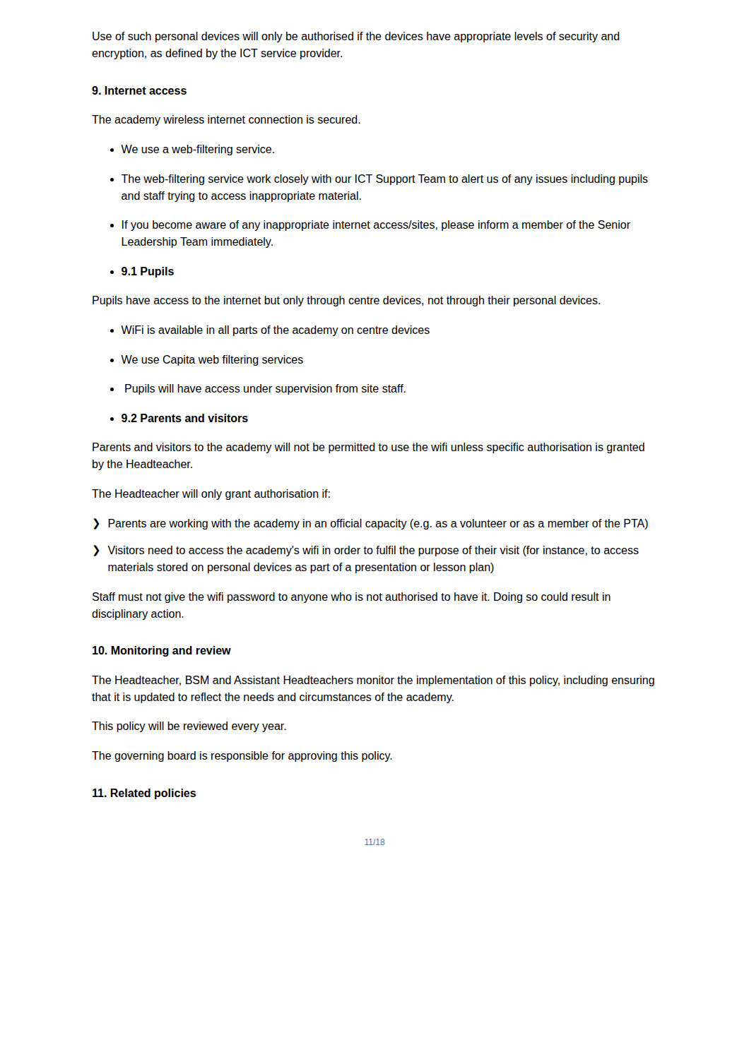Use of such personal devices will only be authorised if the devices have appropriate levels of security and encryption, as defined by the ICT service provider.
9. Internet access
The academy wireless internet connection is secured.
We use a web-filtering service.
The web-filtering service work closely with our ICT Support Team to alert us of any issues including pupils and staff trying to access inappropriate material.
If you become aware of any inappropriate internet access/sites, please inform a member of the Senior Leadership Team immediately.
9.1 Pupils
Pupils have access to the internet but only through centre devices, not through their personal devices.
WiFi is available in all parts of the academy on centre devices
We use Capita web filtering services
Pupils will have access under supervision from site staff.
9.2 Parents and visitors
Parents and visitors to the academy will not be permitted to use the wifi unless specific authorisation is granted by the Headteacher.
The Headteacher will only grant authorisation if:
Parents are working with the academy in an official capacity (e.g. as a volunteer or as a member of the PTA)
Visitors need to access the academy's wifi in order to fulfil the purpose of their visit (for instance, to access materials stored on personal devices as part of a presentation or lesson plan)
Staff must not give the wifi password to anyone who is not authorised to have it. Doing so could result in disciplinary action.
10. Monitoring and review
The Headteacher, BSM and Assistant Headteachers monitor the implementation of this policy, including ensuring that it is updated to reflect the needs and circumstances of the academy.
This policy will be reviewed every year.
The governing board is responsible for approving this policy.
11. Related policies
11/18